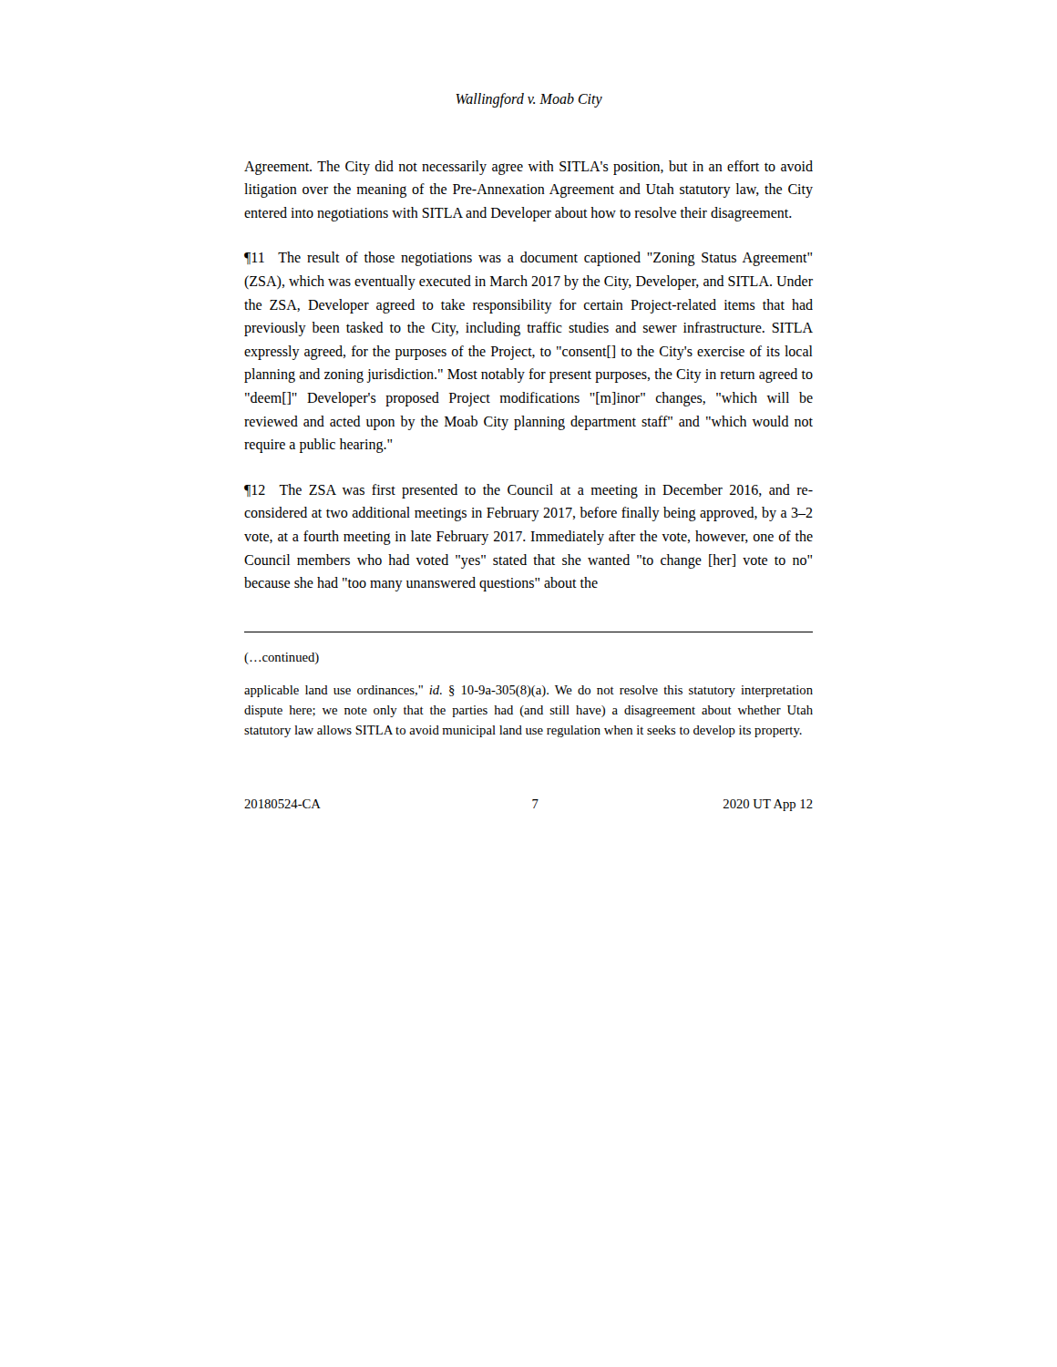Wallingford v. Moab City
Agreement. The City did not necessarily agree with SITLA's position, but in an effort to avoid litigation over the meaning of the Pre-Annexation Agreement and Utah statutory law, the City entered into negotiations with SITLA and Developer about how to resolve their disagreement.
¶11 The result of those negotiations was a document captioned "Zoning Status Agreement" (ZSA), which was eventually executed in March 2017 by the City, Developer, and SITLA. Under the ZSA, Developer agreed to take responsibility for certain Project-related items that had previously been tasked to the City, including traffic studies and sewer infrastructure. SITLA expressly agreed, for the purposes of the Project, to "consent[] to the City's exercise of its local planning and zoning jurisdiction." Most notably for present purposes, the City in return agreed to "deem[]" Developer's proposed Project modifications "[m]inor" changes, "which will be reviewed and acted upon by the Moab City planning department staff" and "which would not require a public hearing."
¶12 The ZSA was first presented to the Council at a meeting in December 2016, and re-considered at two additional meetings in February 2017, before finally being approved, by a 3–2 vote, at a fourth meeting in late February 2017. Immediately after the vote, however, one of the Council members who had voted "yes" stated that she wanted "to change [her] vote to no" because she had "too many unanswered questions" about the
(…continued)
applicable land use ordinances," id. § 10-9a-305(8)(a). We do not resolve this statutory interpretation dispute here; we note only that the parties had (and still have) a disagreement about whether Utah statutory law allows SITLA to avoid municipal land use regulation when it seeks to develop its property.
20180524-CA 7 2020 UT App 12